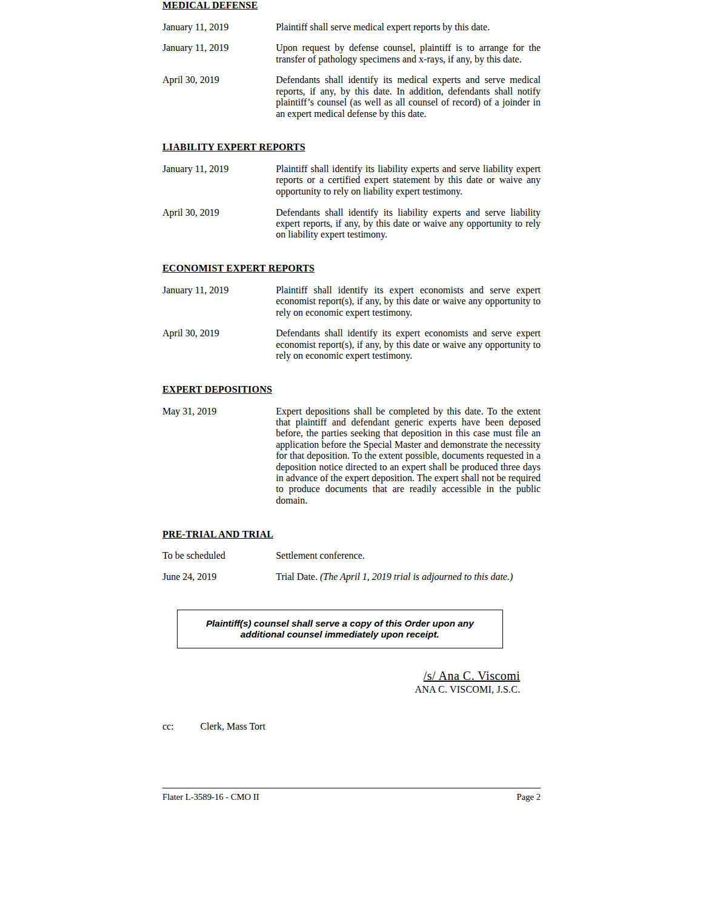MEDICAL DEFENSE
| January 11, 2019 | Plaintiff shall serve medical expert reports by this date. |
| January 11, 2019 | Upon request by defense counsel, plaintiff is to arrange for the transfer of pathology specimens and x-rays, if any, by this date. |
| April 30, 2019 | Defendants shall identify its medical experts and serve medical reports, if any, by this date. In addition, defendants shall notify plaintiff’s counsel (as well as all counsel of record) of a joinder in an expert medical defense by this date. |
LIABILITY EXPERT REPORTS
| January 11, 2019 | Plaintiff shall identify its liability experts and serve liability expert reports or a certified expert statement by this date or waive any opportunity to rely on liability expert testimony. |
| April 30, 2019 | Defendants shall identify its liability experts and serve liability expert reports, if any, by this date or waive any opportunity to rely on liability expert testimony. |
ECONOMIST EXPERT REPORTS
| January 11, 2019 | Plaintiff shall identify its expert economists and serve expert economist report(s), if any, by this date or waive any opportunity to rely on economic expert testimony. |
| April 30, 2019 | Defendants shall identify its expert economists and serve expert economist report(s), if any, by this date or waive any opportunity to rely on economic expert testimony. |
EXPERT DEPOSITIONS
| May 31, 2019 | Expert depositions shall be completed by this date. To the extent that plaintiff and defendant generic experts have been deposed before, the parties seeking that deposition in this case must file an application before the Special Master and demonstrate the necessity for that deposition. To the extent possible, documents requested in a deposition notice directed to an expert shall be produced three days in advance of the expert deposition. The expert shall not be required to produce documents that are readily accessible in the public domain. |
PRE-TRIAL AND TRIAL
| To be scheduled | Settlement conference. |
| June 24, 2019 | Trial Date. (The April 1, 2019 trial is adjourned to this date.) |
Plaintiff(s) counsel shall serve a copy of this Order upon any additional counsel immediately upon receipt.
/s/ Ana C. Viscomi ANA C. VISCOMI, J.S.C.
cc: Clerk, Mass Tort
Flater L-3589-16 - CMO II Page 2